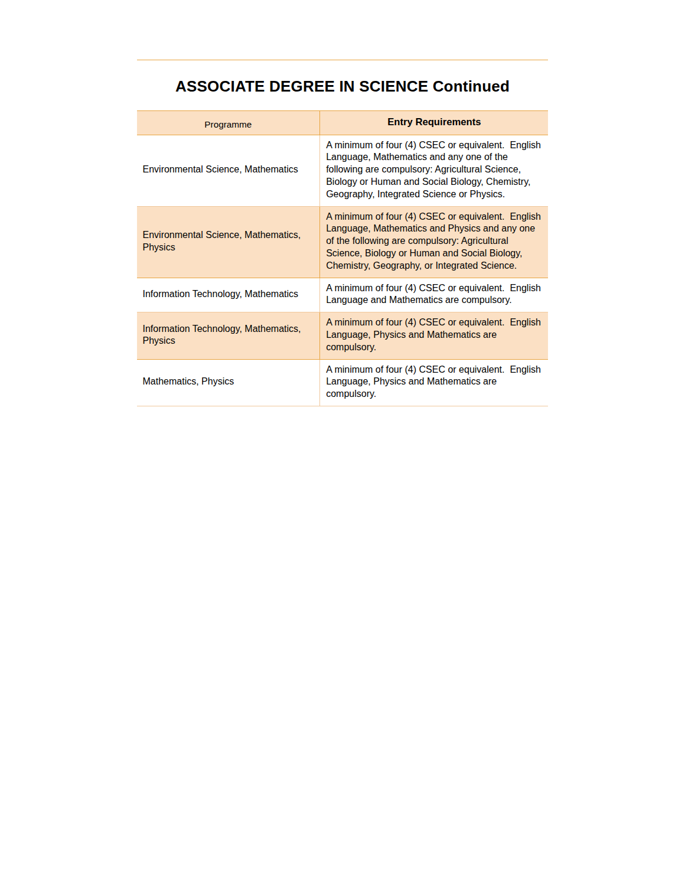ASSOCIATE DEGREE IN SCIENCE Continued
| Programme | Entry Requirements |
| --- | --- |
| Environmental Science, Mathematics | A minimum of four (4) CSEC or equivalent. English Language, Mathematics and any one of the following are compulsory: Agricultural Science, Biology or Human and Social Biology, Chemistry, Geography, Integrated Science or Physics. |
| Environmental Science, Mathematics, Physics | A minimum of four (4) CSEC or equivalent. English Language, Mathematics and Physics and any one of the following are compulsory: Agricultural Science, Biology or Human and Social Biology, Chemistry, Geography, or Integrated Science. |
| Information Technology, Mathematics | A minimum of four (4) CSEC or equivalent. English Language and Mathematics are compulsory. |
| Information Technology, Mathematics, Physics | A minimum of four (4) CSEC or equivalent. English Language, Physics and Mathematics are compulsory. |
| Mathematics, Physics | A minimum of four (4) CSEC or equivalent. English Language, Physics and Mathematics are compulsory. |